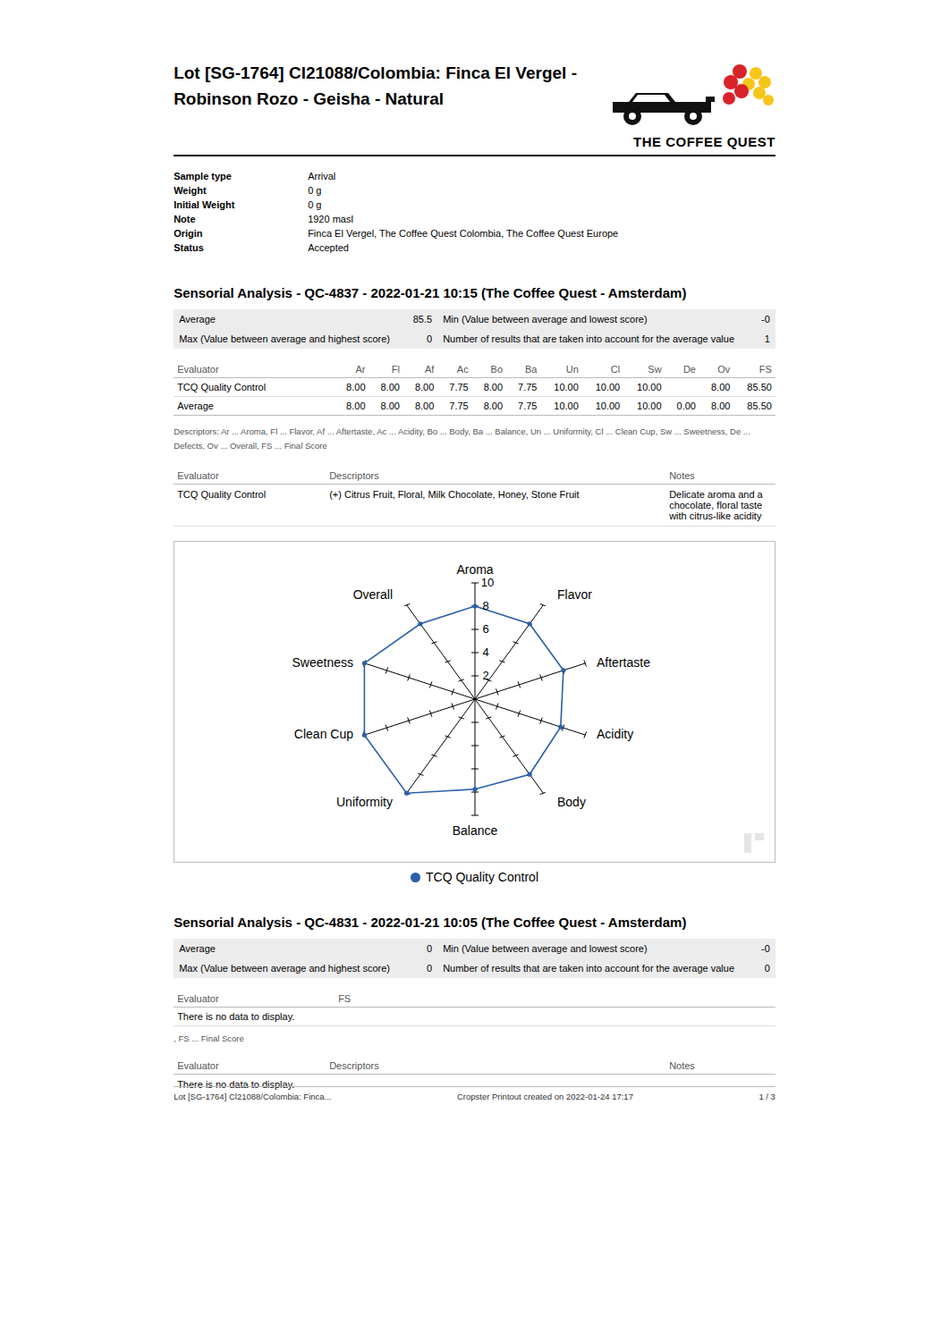Lot [SG-1764] Cl21088/Colombia: Finca El Vergel - Robinson Rozo - Geisha - Natural
THE COFFEE QUEST
| Sample type | Arrival |
| Weight | 0 g |
| Initial Weight | 0 g |
| Note | 1920 masl |
| Origin | Finca El Vergel, The Coffee Quest Colombia, The Coffee Quest Europe |
| Status | Accepted |
Sensorial Analysis - QC-4837 - 2022-01-21 10:15 (The Coffee Quest - Amsterdam)
| Average | 85.5 | Min (Value between average and lowest score) | -0 |
| Max (Value between average and highest score) | 0 | Number of results that are taken into account for the average value | 1 |
| Evaluator | Ar | Fl | Af | Ac | Bo | Ba | Un | Cl | Sw | De | Ov | FS |
| --- | --- | --- | --- | --- | --- | --- | --- | --- | --- | --- | --- | --- |
| TCQ Quality Control | 8.00 | 8.00 | 8.00 | 7.75 | 8.00 | 7.75 | 10.00 | 10.00 | 10.00 | | 8.00 | 85.50 |
| Average | 8.00 | 8.00 | 8.00 | 7.75 | 8.00 | 7.75 | 10.00 | 10.00 | 10.00 | 0.00 | 8.00 | 85.50 |
Descriptors: Ar ... Aroma, Fl ... Flavor, Af ... Aftertaste, Ac ... Acidity, Bo ... Body, Ba ... Balance, Un ... Uniformity, Cl ... Clean Cup, Sw ... Sweetness, De ... Defects, Ov ... Overall, FS ... Final Score
| Evaluator | Descriptors | Notes |
| --- | --- | --- |
| TCQ Quality Control | (+) Citrus Fruit, Floral, Milk Chocolate, Honey, Stone Fruit | Delicate aroma and a chocolate, floral taste with citrus-like acidity |
10 8 6 4 2 Aroma Flavor Aftertaste Acidity Body Balance Uniformity Clean Cup Sweetness Overall
TCQ Quality Control
Sensorial Analysis - QC-4831 - 2022-01-21 10:05 (The Coffee Quest - Amsterdam)
| Average | 0 | Min (Value between average and lowest score) | -0 |
| Max (Value between average and highest score) | 0 | Number of results that are taken into account for the average value | 0 |
| Evaluator | FS |
| --- | --- |
| There is no data to display. |
, FS ... Final Score
| Evaluator | Descriptors | Notes |
| --- | --- | --- |
| There is no data to display. |
Lot [SG-1764] Cl21088/Colombia: Finca...
Cropster Printout created on 2022-01-24 17:17
1 / 3